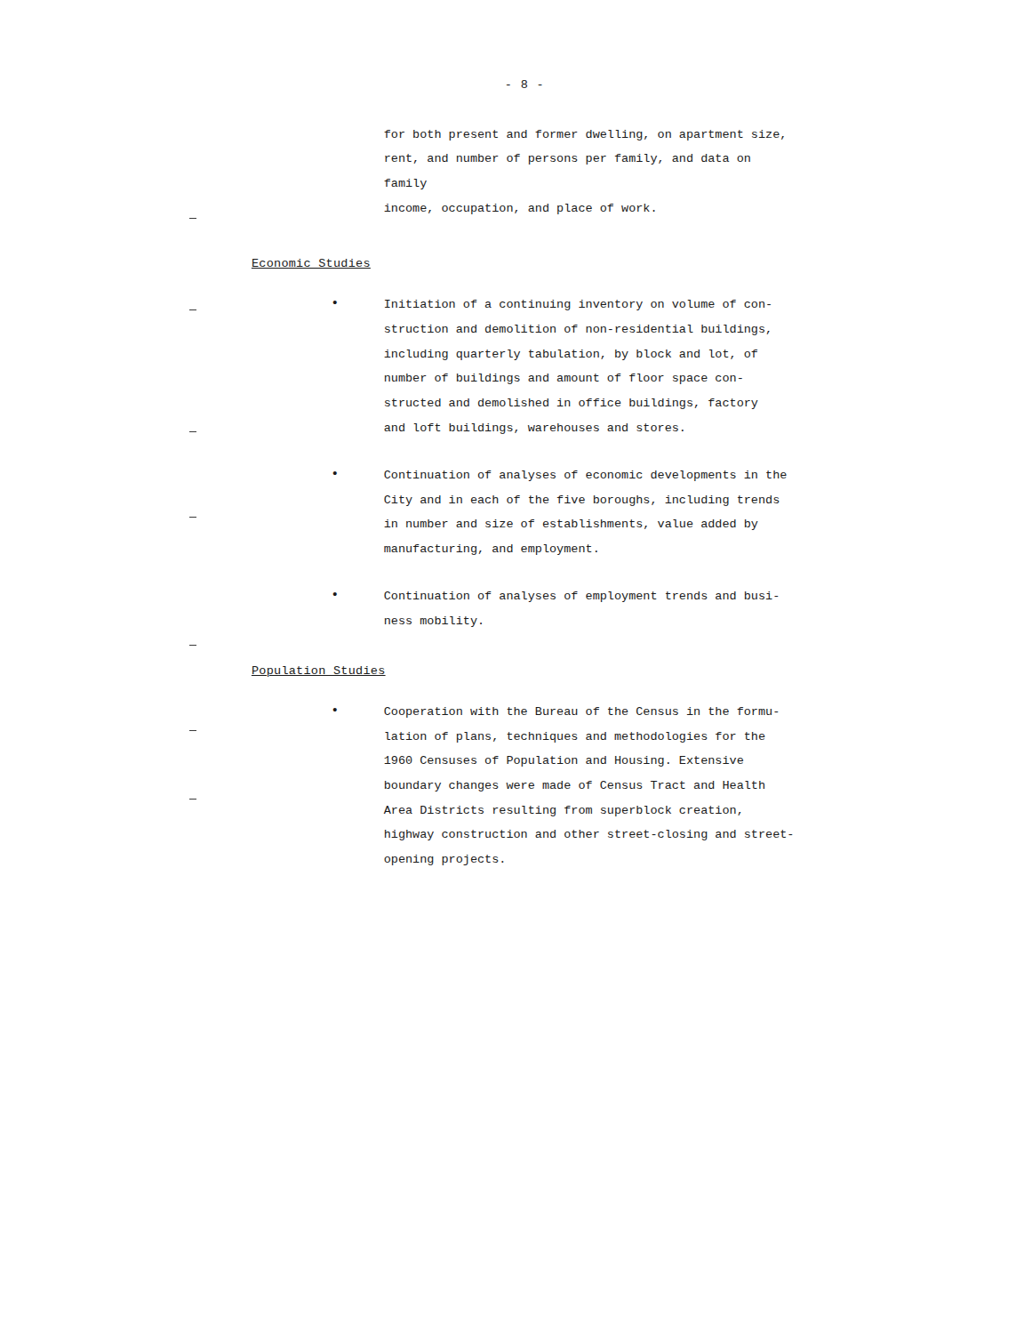- 8 -
for both present and former dwelling, on apartment size,
rent, and number of persons per family, and data on family
income, occupation, and place of work.
Economic Studies
• Initiation of a continuing inventory on volume of con-
struction and demolition of non-residential buildings,
including quarterly tabulation, by block and lot, of
number of buildings and amount of floor space con-
structed and demolished in office buildings, factory
and loft buildings, warehouses and stores.
• Continuation of analyses of economic developments in the
City and in each of the five boroughs, including trends
in number and size of establishments, value added by
manufacturing, and employment.
• Continuation of analyses of employment trends and busi-
ness mobility.
Population Studies
• Cooperation with the Bureau of the Census in the formu-
lation of plans, techniques and methodologies for the
1960 Censuses of Population and Housing. Extensive
boundary changes were made of Census Tract and Health
Area Districts resulting from superblock creation,
highway construction and other street-closing and street-
opening projects.